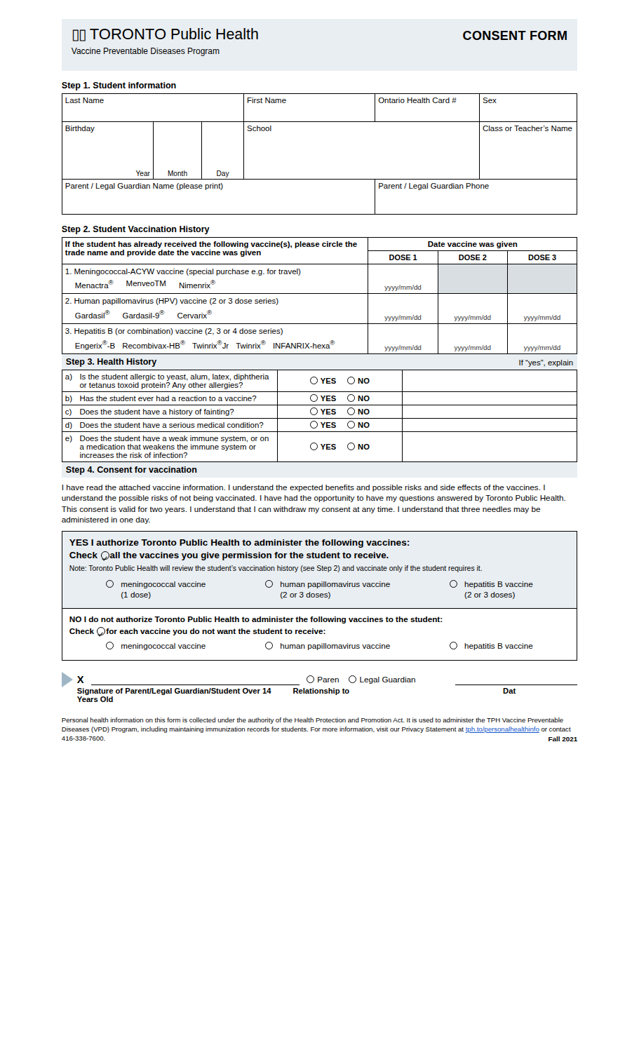CONSENT FORM
▯▯ TORONTO Public Health
Vaccine Preventable Diseases Program
Step 1. Student information
| Last Name | First Name | Ontario Health Card # | Sex |
| / Birthday / / / / Year / Month / Day / | School | Class or Teacher’s Name |
| Parent / Legal Guardian Name (please print) | Parent / Legal Guardian Phone |
Step 2. Student Vaccination History
| If the student has already received the following vaccine(s), please circle the trade name and provide date the vaccine was given | Date vaccine was given |
| DOSE 1 | DOSE 2 | DOSE 3 |
| 1. Meningococcal-ACYW vaccine (special purchase e.g. for travel) Menactra ® MenveoTM Nimenrix ® | yyyy/mm/dd | | |
| 2. Human papillomavirus (HPV) vaccine (2 or 3 dose series) Gardasil ® Gardasil-9 ® Cervarix ® | yyyy/mm/dd | yyyy/mm/dd | yyyy/mm/dd |
| 3. Hepatitis B (or combination) vaccine (2, 3 or 4 dose series) Engerix ® -B Recombivax-HB ® Twinrix ® Jr Twinrix ® INFANRIX-hexa ® | yyyy/mm/dd | yyyy/mm/dd | yyyy/mm/dd |
Step 3. Health History
If “yes”, explain
| a) | Is the student allergic to yeast, alum, latex, diphtheria or tetanus toxoid protein? Any other allergies? | YES NO | |
| b) | Has the student ever had a reaction to a vaccine? | YES NO | |
| c) | Does the student have a history of fainting? | YES NO | |
| d) | Does the student have a serious medical condition? | YES NO | |
| e) | Does the student have a weak immune system, or on a medication that weakens the immune system or increases the risk of infection? | YES NO | |
Step 4. Consent for vaccination
I have read the attached vaccine information. I understand the expected benefits and possible risks and side effects of the vaccines. I understand the possible risks of not being vaccinated. I have had the opportunity to have my questions answered by Toronto Public Health. This consent is valid for two years. I understand that I can withdraw my consent at any time. I understand that three needles may be administered in one day.
YES I authorize Toronto Public Health to administer the following vaccines:
Check all the vaccines you give permission for the student to receive.
Note: Toronto Public Health will review the student’s vaccination history (see Step 2) and vaccinate only if the student requires it.
meningococcal vaccine
(1 dose)
human papillomavirus vaccine
(2 or 3 doses)
hepatitis B vaccine
(2 or 3 doses)
NO I do not authorize Toronto Public Health to administer the following vaccines to the student:
Check for each vaccine you do not want the student to receive:
meningococcal vaccine
human papillomavirus vaccine
hepatitis B vaccine
X Paren Legal Guardian
Signature of Parent/Legal Guardian/Student Over 14 Years Old Relationship to Dat
Fall 2021 Personal health information on this form is collected under the authority of the Health Protection and Promotion Act. It is used to administer the TPH Vaccine Preventable Diseases (VPD) Program, including maintaining immunization records for students. For more information, visit our Privacy Statement at tph.to/personalhealthinfo or contact 416-338-7600.